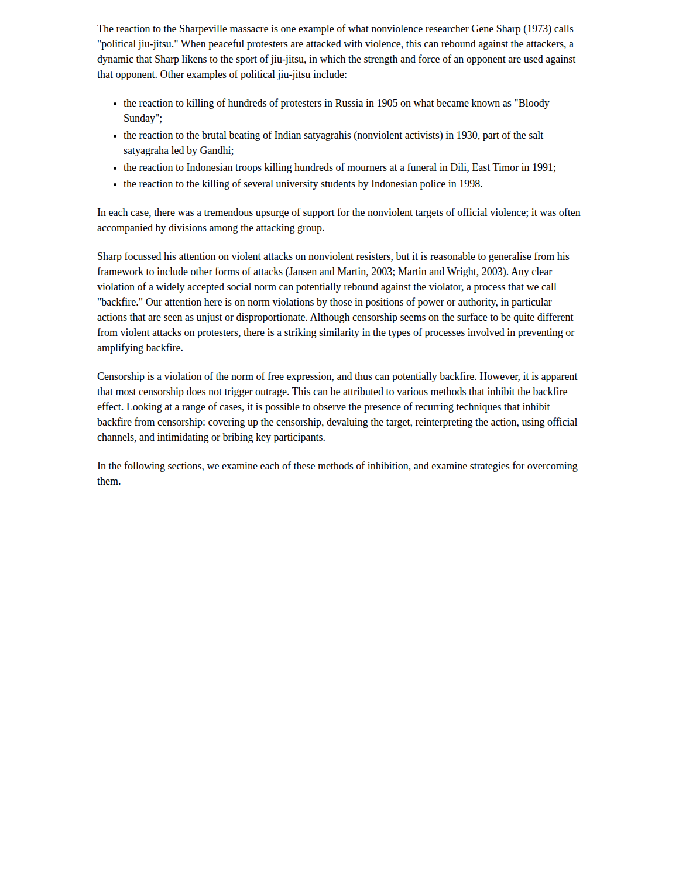The reaction to the Sharpeville massacre is one example of what nonviolence researcher Gene Sharp (1973) calls "political jiu-jitsu." When peaceful protesters are attacked with violence, this can rebound against the attackers, a dynamic that Sharp likens to the sport of jiu-jitsu, in which the strength and force of an opponent are used against that opponent. Other examples of political jiu-jitsu include:
the reaction to killing of hundreds of protesters in Russia in 1905 on what became known as "Bloody Sunday";
the reaction to the brutal beating of Indian satyagrahis (nonviolent activists) in 1930, part of the salt satyagraha led by Gandhi;
the reaction to Indonesian troops killing hundreds of mourners at a funeral in Dili, East Timor in 1991;
the reaction to the killing of several university students by Indonesian police in 1998.
In each case, there was a tremendous upsurge of support for the nonviolent targets of official violence; it was often accompanied by divisions among the attacking group.
Sharp focussed his attention on violent attacks on nonviolent resisters, but it is reasonable to generalise from his framework to include other forms of attacks (Jansen and Martin, 2003; Martin and Wright, 2003). Any clear violation of a widely accepted social norm can potentially rebound against the violator, a process that we call "backfire." Our attention here is on norm violations by those in positions of power or authority, in particular actions that are seen as unjust or disproportionate. Although censorship seems on the surface to be quite different from violent attacks on protesters, there is a striking similarity in the types of processes involved in preventing or amplifying backfire.
Censorship is a violation of the norm of free expression, and thus can potentially backfire. However, it is apparent that most censorship does not trigger outrage. This can be attributed to various methods that inhibit the backfire effect. Looking at a range of cases, it is possible to observe the presence of recurring techniques that inhibit backfire from censorship: covering up the censorship, devaluing the target, reinterpreting the action, using official channels, and intimidating or bribing key participants.
In the following sections, we examine each of these methods of inhibition, and examine strategies for overcoming them.